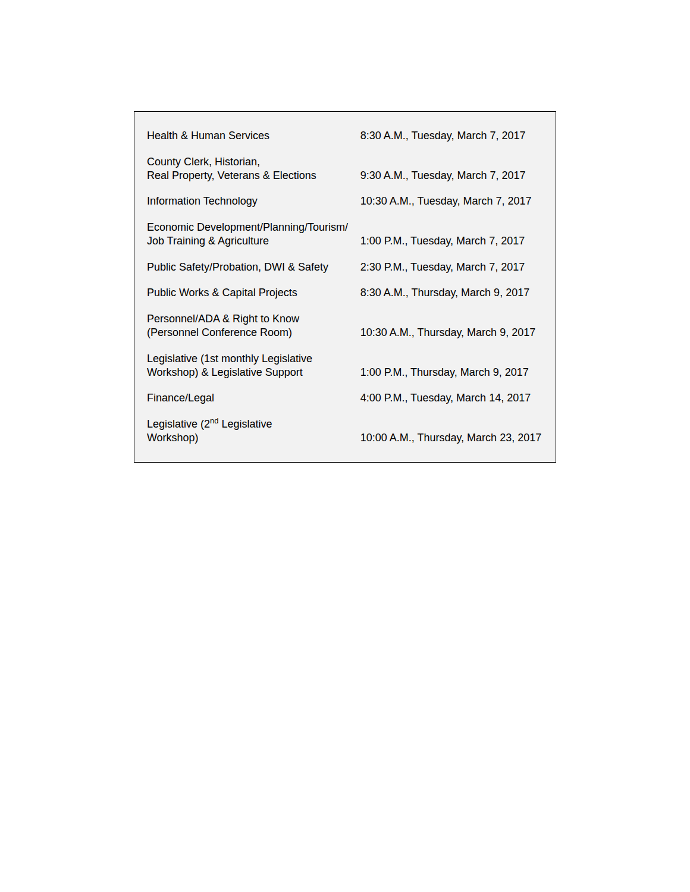| Health & Human Services | 8:30 A.M., Tuesday, March 7, 2017 |
| County Clerk, Historian, Real Property, Veterans & Elections | 9:30 A.M., Tuesday, March 7, 2017 |
| Information Technology | 10:30 A.M., Tuesday, March 7, 2017 |
| Economic Development/Planning/Tourism/ Job Training & Agriculture | 1:00 P.M., Tuesday, March 7, 2017 |
| Public Safety/Probation, DWI & Safety | 2:30 P.M., Tuesday, March 7, 2017 |
| Public Works & Capital Projects | 8:30 A.M., Thursday, March 9, 2017 |
| Personnel/ADA & Right to Know (Personnel Conference Room) | 10:30 A.M., Thursday, March 9, 2017 |
| Legislative (1st monthly Legislative Workshop) & Legislative Support | 1:00 P.M., Thursday, March 9, 2017 |
| Finance/Legal | 4:00 P.M., Tuesday, March 14, 2017 |
| Legislative (2 nd Legislative Workshop) | 10:00 A.M., Thursday, March 23, 2017 |